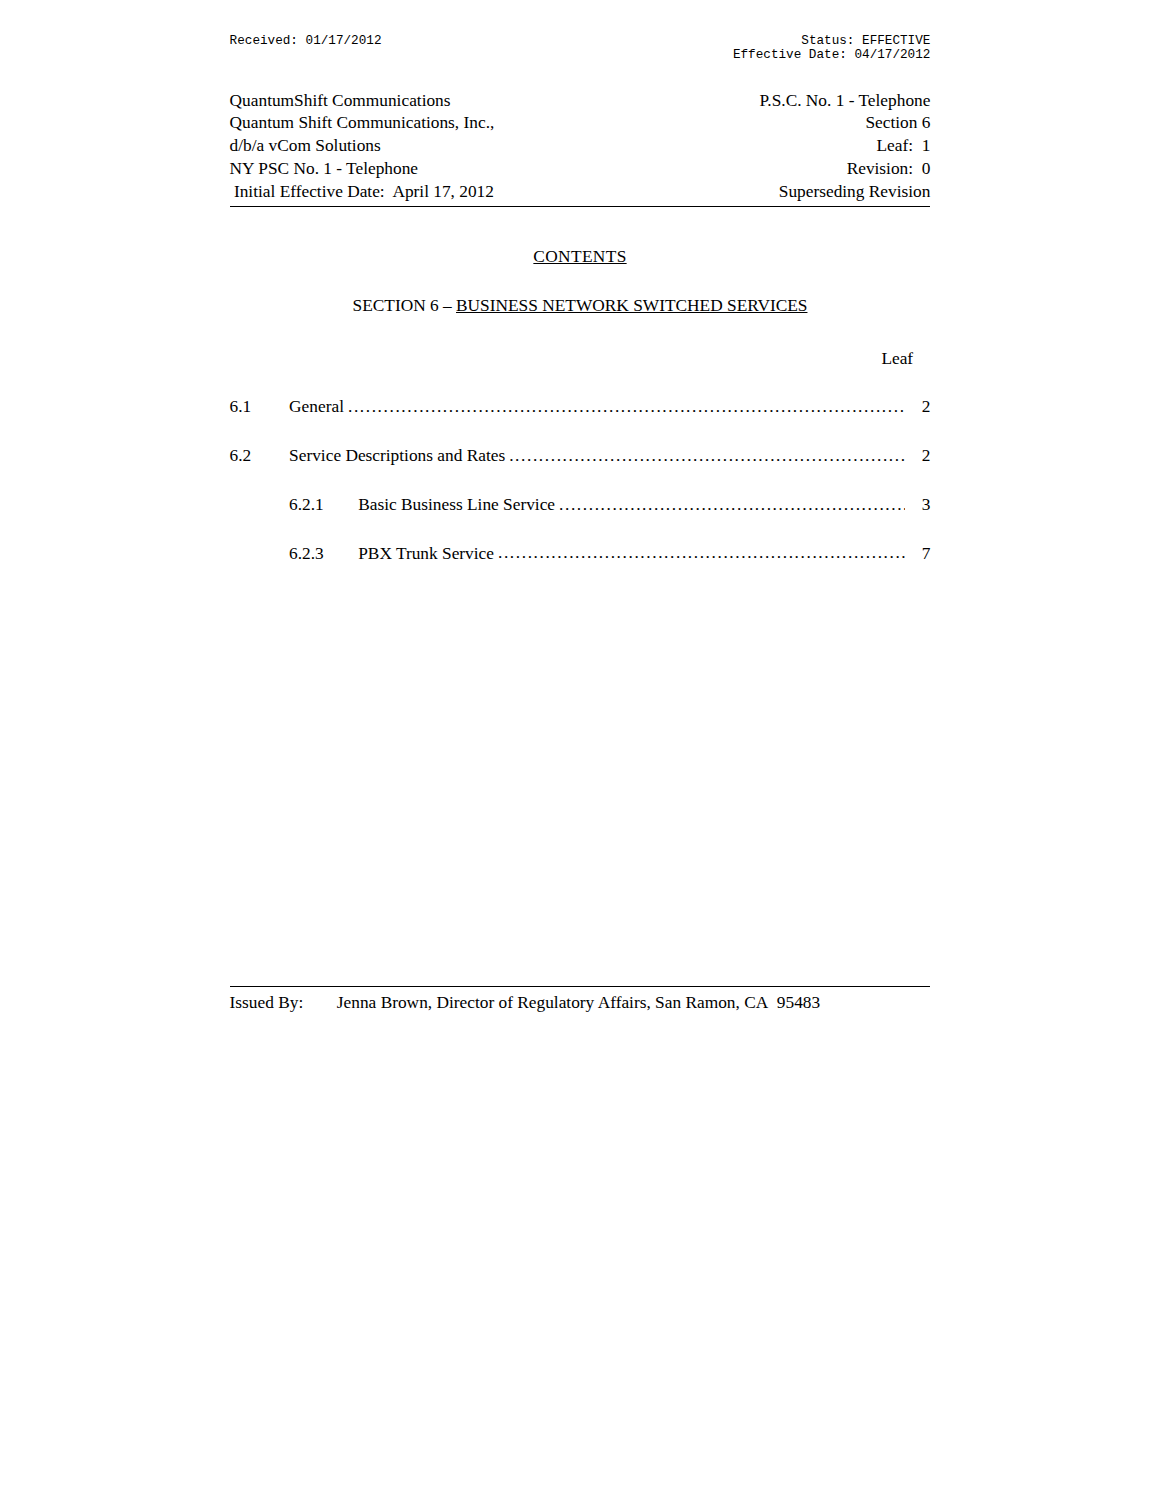Received: 01/17/2012
Status: EFFECTIVE
Effective Date: 04/17/2012
QuantumShift Communications
Quantum Shift Communications, Inc.,
d/b/a vCom Solutions
NY PSC No. 1 - Telephone
P.S.C. No. 1 - Telephone
Section 6
Leaf: 1
Revision: 0
Initial Effective Date: April 17, 2012
Superseding Revision
CONTENTS
SECTION 6 – BUSINESS NETWORK SWITCHED SERVICES
Leaf
6.1
General
...........................................................................................................................
2
6.2
Service Descriptions and Rates
...........................................................................................................................
2
6.2.1
Basic Business Line Service
...........................................................................................................................
3
6.2.3
PBX Trunk Service
...........................................................................................................................
7
Issued By:
Jenna Brown, Director of Regulatory Affairs, San Ramon, CA 95483